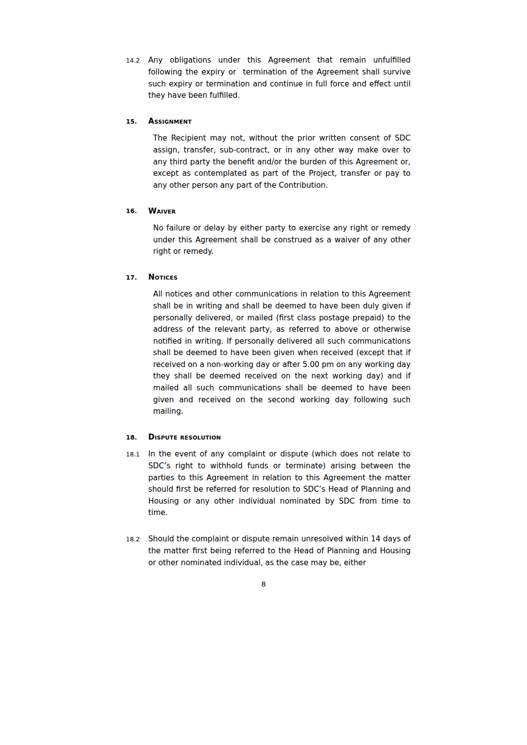14.2
Any obligations under this Agreement that remain unfulfilled following the expiry or termination of the Agreement shall survive such expiry or termination and continue in full force and effect until they have been fulfilled.
15.
Assignment
The Recipient may not, without the prior written consent of SDC assign, transfer, sub-contract, or in any other way make over to any third party the benefit and/or the burden of this Agreement or, except as contemplated as part of the Project, transfer or pay to any other person any part of the Contribution.
16.
Waiver
No failure or delay by either party to exercise any right or remedy under this Agreement shall be construed as a waiver of any other right or remedy.
17.
Notices
All notices and other communications in relation to this Agreement shall be in writing and shall be deemed to have been duly given if personally delivered, or mailed (first class postage prepaid) to the address of the relevant party, as referred to above or otherwise notified in writing. If personally delivered all such communications shall be deemed to have been given when received (except that if received on a non-working day or after 5.00 pm on any working day they shall be deemed received on the next working day) and if mailed all such communications shall be deemed to have been given and received on the second working day following such mailing.
18.
Dispute resolution
18.1
In the event of any complaint or dispute (which does not relate to SDC’s right to withhold funds or terminate) arising between the parties to this Agreement in relation to this Agreement the matter should first be referred for resolution to SDC’s Head of Planning and Housing or any other individual nominated by SDC from time to time.
18.2
Should the complaint or dispute remain unresolved within 14 days of the matter first being referred to the Head of Planning and Housing or other nominated individual, as the case may be, either
8